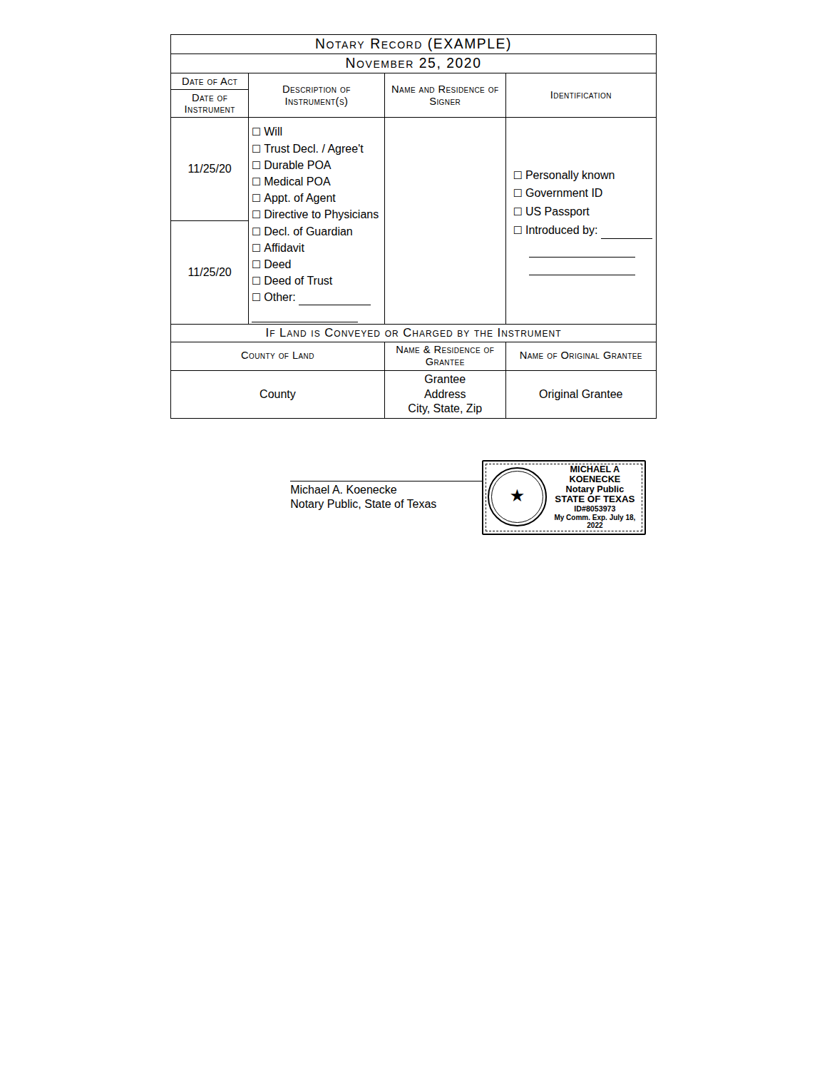| Notary Record (EXAMPLE) |
| November 25, 2020 |
| Date of Act Date of Instrument | Description of Instrument(s) | Name and Residence of Signer | Identification |
| 11/25/20 | ☐ Will ☐ Trust Decl. / Agree't ☐ Durable POA ☐ Medical POA ☐ Appt. of Agent ☐ Directive to Physicians ☐ Decl. of Guardian ☐ Affidavit ☐ Deed ☐ Deed of Trust ☐ Other: | | ☐ Personally known ☐ Government ID ☐ US Passport ☐ Introduced by: |
| 11/25/20 |
| If Land is Conveyed or Charged by the Instrument |
| County of Land | Name & Residence of Grantee | Name of Original Grantee |
| County | Grantee Address City, State, Zip | Original Grantee |
Michael A. Koenecke
Notary Public, State of Texas
★
MICHAEL A KOENECKE
Notary Public
STATE OF TEXAS
ID#8053973
My Comm. Exp. July 18, 2022